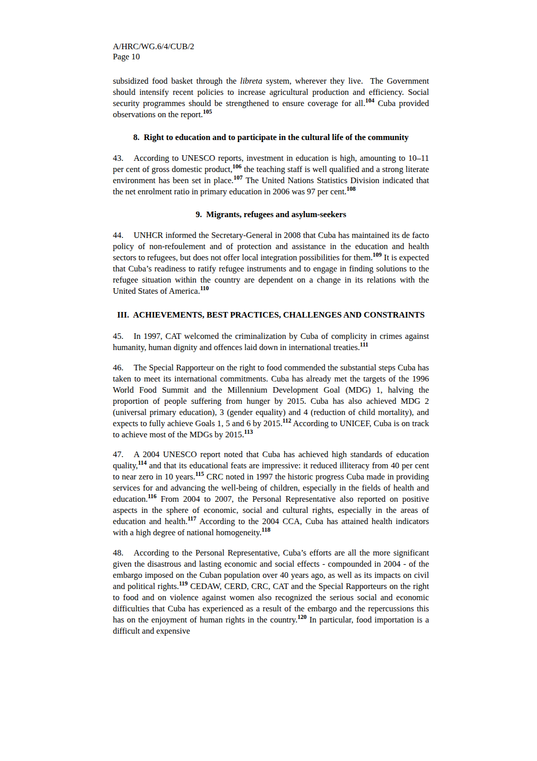A/HRC/WG.6/4/CUB/2
Page 10
subsidized food basket through the libreta system, wherever they live. The Government should intensify recent policies to increase agricultural production and efficiency. Social security programmes should be strengthened to ensure coverage for all.104 Cuba provided observations on the report.105
8. Right to education and to participate in the cultural life of the community
43. According to UNESCO reports, investment in education is high, amounting to 10–11 per cent of gross domestic product,106 the teaching staff is well qualified and a strong literate environment has been set in place.107 The United Nations Statistics Division indicated that the net enrolment ratio in primary education in 2006 was 97 per cent.108
9. Migrants, refugees and asylum-seekers
44. UNHCR informed the Secretary-General in 2008 that Cuba has maintained its de facto policy of non-refoulement and of protection and assistance in the education and health sectors to refugees, but does not offer local integration possibilities for them.109 It is expected that Cuba’s readiness to ratify refugee instruments and to engage in finding solutions to the refugee situation within the country are dependent on a change in its relations with the United States of America.110
III. ACHIEVEMENTS, BEST PRACTICES, CHALLENGES AND CONSTRAINTS
45. In 1997, CAT welcomed the criminalization by Cuba of complicity in crimes against humanity, human dignity and offences laid down in international treaties.111
46. The Special Rapporteur on the right to food commended the substantial steps Cuba has taken to meet its international commitments. Cuba has already met the targets of the 1996 World Food Summit and the Millennium Development Goal (MDG) 1, halving the proportion of people suffering from hunger by 2015. Cuba has also achieved MDG 2 (universal primary education), 3 (gender equality) and 4 (reduction of child mortality), and expects to fully achieve Goals 1, 5 and 6 by 2015.112 According to UNICEF, Cuba is on track to achieve most of the MDGs by 2015.113
47. A 2004 UNESCO report noted that Cuba has achieved high standards of education quality,114 and that its educational feats are impressive: it reduced illiteracy from 40 per cent to near zero in 10 years.115 CRC noted in 1997 the historic progress Cuba made in providing services for and advancing the well-being of children, especially in the fields of health and education.116 From 2004 to 2007, the Personal Representative also reported on positive aspects in the sphere of economic, social and cultural rights, especially in the areas of education and health.117 According to the 2004 CCA, Cuba has attained health indicators with a high degree of national homogeneity.118
48. According to the Personal Representative, Cuba’s efforts are all the more significant given the disastrous and lasting economic and social effects - compounded in 2004 - of the embargo imposed on the Cuban population over 40 years ago, as well as its impacts on civil and political rights.119 CEDAW, CERD, CRC, CAT and the Special Rapporteurs on the right to food and on violence against women also recognized the serious social and economic difficulties that Cuba has experienced as a result of the embargo and the repercussions this has on the enjoyment of human rights in the country.120 In particular, food importation is a difficult and expensive